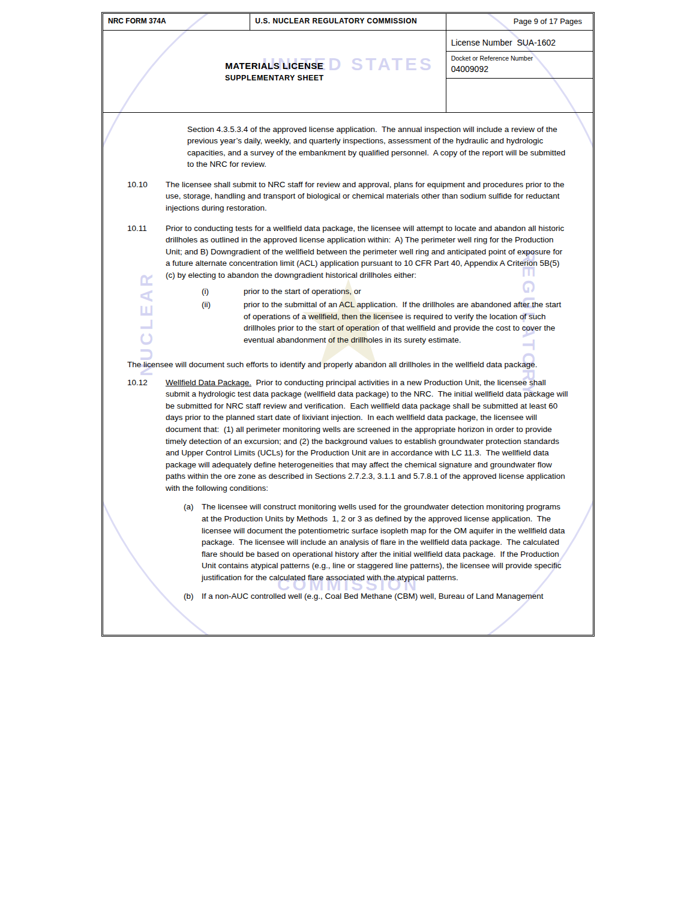UNITED STATES
NUCLEAR
REGULATORY
COMMISSION
★
| NRC FORM 374A | U.S. NUCLEAR REGULATORY COMMISSION | Page 9 of 17 Pages |
| MATERIALS LICENSE SUPPLEMENTARY SHEET | License Number SUA-1602 |
| Docket or Reference Number 04009092 |
Section 4.3.5.3.4 of the approved license application. The annual inspection will include a review of the previous year’s daily, weekly, and quarterly inspections, assessment of the hydraulic and hydrologic capacities, and a survey of the embankment by qualified personnel. A copy of the report will be submitted to the NRC for review.
10.10
The licensee shall submit to NRC staff for review and approval, plans for equipment and procedures prior to the use, storage, handling and transport of biological or chemical materials other than sodium sulfide for reductant injections during restoration.
10.11
Prior to conducting tests for a wellfield data package, the licensee will attempt to locate and abandon all historic drillholes as outlined in the approved license application within: A) The perimeter well ring for the Production Unit; and B) Downgradient of the wellfield between the perimeter well ring and anticipated point of exposure for a future alternate concentration limit (ACL) application pursuant to 10 CFR Part 40, Appendix A Criterion 5B(5)(c) by electing to abandon the downgradient historical drillholes either:
(i)
prior to the start of operations, or
(ii)
prior to the submittal of an ACL application. If the drillholes are abandoned after the start of operations of a wellfield, then the licensee is required to verify the location of such drillholes prior to the start of operation of that wellfield and provide the cost to cover the eventual abandonment of the drillholes in its surety estimate.
The licensee will document such efforts to identify and properly abandon all drillholes in the wellfield data package.
10.12
Wellfield Data Package. Prior to conducting principal activities in a new Production Unit, the licensee shall submit a hydrologic test data package (wellfield data package) to the NRC. The initial wellfield data package will be submitted for NRC staff review and verification. Each wellfield data package shall be submitted at least 60 days prior to the planned start date of lixiviant injection. In each wellfield data package, the licensee will document that: (1) all perimeter monitoring wells are screened in the appropriate horizon in order to provide timely detection of an excursion; and (2) the background values to establish groundwater protection standards and Upper Control Limits (UCLs) for the Production Unit are in accordance with LC 11.3. The wellfield data package will adequately define heterogeneities that may affect the chemical signature and groundwater flow paths within the ore zone as described in Sections 2.7.2.3, 3.1.1 and 5.7.8.1 of the approved license application with the following conditions:
(a)
The licensee will construct monitoring wells used for the groundwater detection monitoring programs at the Production Units by Methods 1, 2 or 3 as defined by the approved license application. The licensee will document the potentiometric surface isopleth map for the OM aquifer in the wellfield data package. The licensee will include an analysis of flare in the wellfield data package. The calculated flare should be based on operational history after the initial wellfield data package. If the Production Unit contains atypical patterns (e.g., line or staggered line patterns), the licensee will provide specific justification for the calculated flare associated with the atypical patterns.
(b)
If a non-AUC controlled well (e.g., Coal Bed Methane (CBM) well, Bureau of Land Management